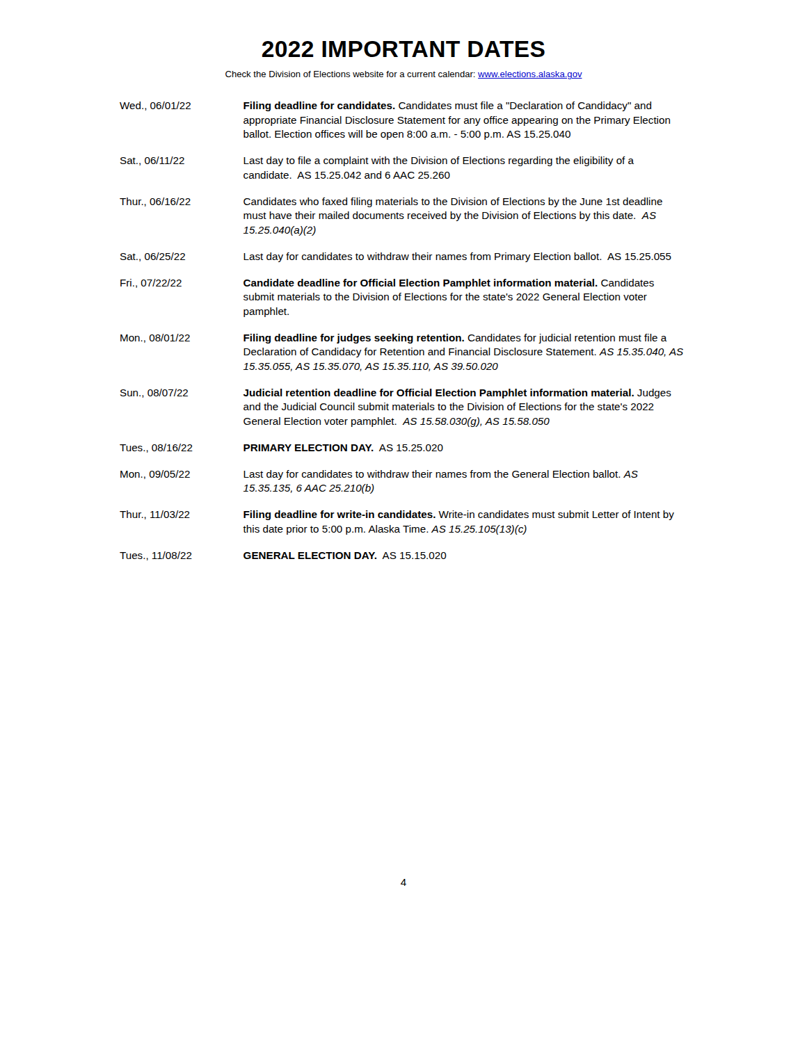2022 IMPORTANT DATES
Check the Division of Elections website for a current calendar: www.elections.alaska.gov
| Wed., 06/01/22 | Filing deadline for candidates. Candidates must file a "Declaration of Candidacy" and appropriate Financial Disclosure Statement for any office appearing on the Primary Election ballot. Election offices will be open 8:00 a.m. - 5:00 p.m. AS 15.25.040 |
| Sat., 06/11/22 | Last day to file a complaint with the Division of Elections regarding the eligibility of a candidate. AS 15.25.042 and 6 AAC 25.260 |
| Thur., 06/16/22 | Candidates who faxed filing materials to the Division of Elections by the June 1st deadline must have their mailed documents received by the Division of Elections by this date. AS 15.25.040(a)(2) |
| Sat., 06/25/22 | Last day for candidates to withdraw their names from Primary Election ballot. AS 15.25.055 |
| Fri., 07/22/22 | Candidate deadline for Official Election Pamphlet information material. Candidates submit materials to the Division of Elections for the state's 2022 General Election voter pamphlet. |
| Mon., 08/01/22 | Filing deadline for judges seeking retention. Candidates for judicial retention must file a Declaration of Candidacy for Retention and Financial Disclosure Statement. AS 15.35.040, AS 15.35.055, AS 15.35.070, AS 15.35.110, AS 39.50.020 |
| Sun., 08/07/22 | Judicial retention deadline for Official Election Pamphlet information material. Judges and the Judicial Council submit materials to the Division of Elections for the state's 2022 General Election voter pamphlet. AS 15.58.030(g), AS 15.58.050 |
| Tues., 08/16/22 | PRIMARY ELECTION DAY. AS 15.25.020 |
| Mon., 09/05/22 | Last day for candidates to withdraw their names from the General Election ballot. AS 15.35.135, 6 AAC 25.210(b) |
| Thur., 11/03/22 | Filing deadline for write-in candidates. Write-in candidates must submit Letter of Intent by this date prior to 5:00 p.m. Alaska Time. AS 15.25.105(13)(c) |
| Tues., 11/08/22 | GENERAL ELECTION DAY. AS 15.15.020 |
4